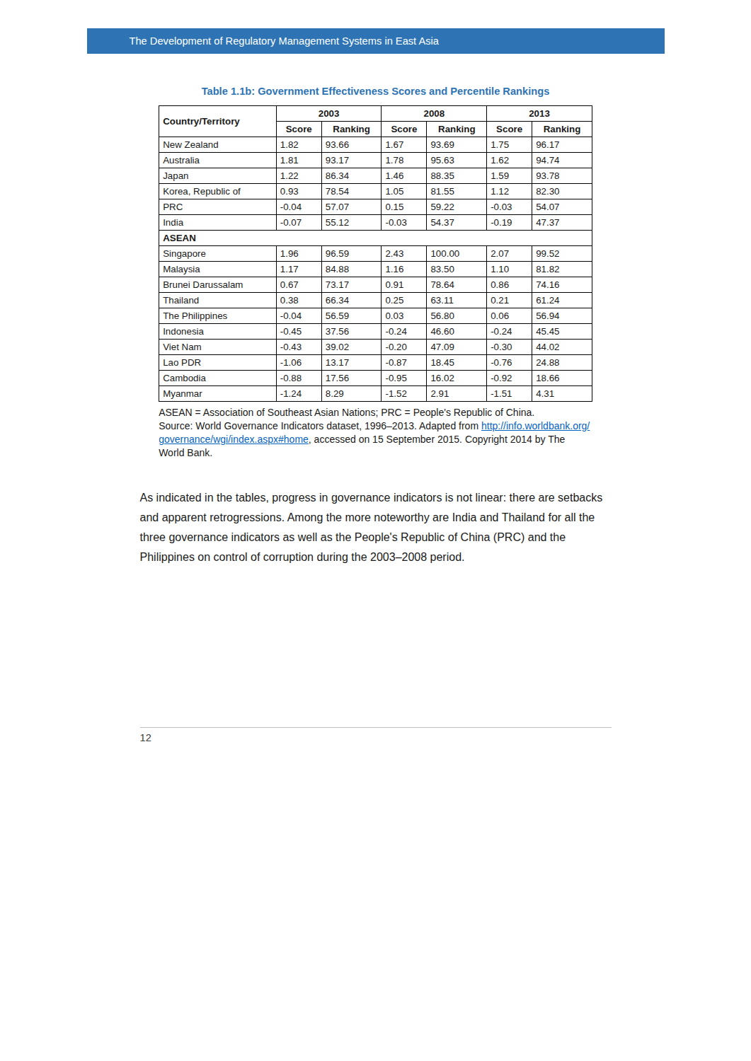The Development of Regulatory Management Systems in East Asia
Table 1.1b: Government Effectiveness Scores and Percentile Rankings
| Country/Territory | 2003 | 2008 | 2013 |
| --- | --- | --- | --- |
| Score | Ranking | Score | Ranking | Score | Ranking |
| New Zealand | 1.82 | 93.66 | 1.67 | 93.69 | 1.75 | 96.17 |
| Australia | 1.81 | 93.17 | 1.78 | 95.63 | 1.62 | 94.74 |
| Japan | 1.22 | 86.34 | 1.46 | 88.35 | 1.59 | 93.78 |
| Korea, Republic of | 0.93 | 78.54 | 1.05 | 81.55 | 1.12 | 82.30 |
| PRC | -0.04 | 57.07 | 0.15 | 59.22 | -0.03 | 54.07 |
| India | -0.07 | 55.12 | -0.03 | 54.37 | -0.19 | 47.37 |
| ASEAN |
| Singapore | 1.96 | 96.59 | 2.43 | 100.00 | 2.07 | 99.52 |
| Malaysia | 1.17 | 84.88 | 1.16 | 83.50 | 1.10 | 81.82 |
| Brunei Darussalam | 0.67 | 73.17 | 0.91 | 78.64 | 0.86 | 74.16 |
| Thailand | 0.38 | 66.34 | 0.25 | 63.11 | 0.21 | 61.24 |
| The Philippines | -0.04 | 56.59 | 0.03 | 56.80 | 0.06 | 56.94 |
| Indonesia | -0.45 | 37.56 | -0.24 | 46.60 | -0.24 | 45.45 |
| Viet Nam | -0.43 | 39.02 | -0.20 | 47.09 | -0.30 | 44.02 |
| Lao PDR | -1.06 | 13.17 | -0.87 | 18.45 | -0.76 | 24.88 |
| Cambodia | -0.88 | 17.56 | -0.95 | 16.02 | -0.92 | 18.66 |
| Myanmar | -1.24 | 8.29 | -1.52 | 2.91 | -1.51 | 4.31 |
ASEAN = Association of Southeast Asian Nations; PRC = People's Republic of China.
Source: World Governance Indicators dataset, 1996–2013. Adapted from http://info.worldbank.org/governance/wgi/index.aspx#home, accessed on 15 September 2015. Copyright 2014 by The World Bank.
As indicated in the tables, progress in governance indicators is not linear: there are setbacks and apparent retrogressions. Among the more noteworthy are India and Thailand for all the three governance indicators as well as the People's Republic of China (PRC) and the Philippines on control of corruption during the 2003–2008 period.
12